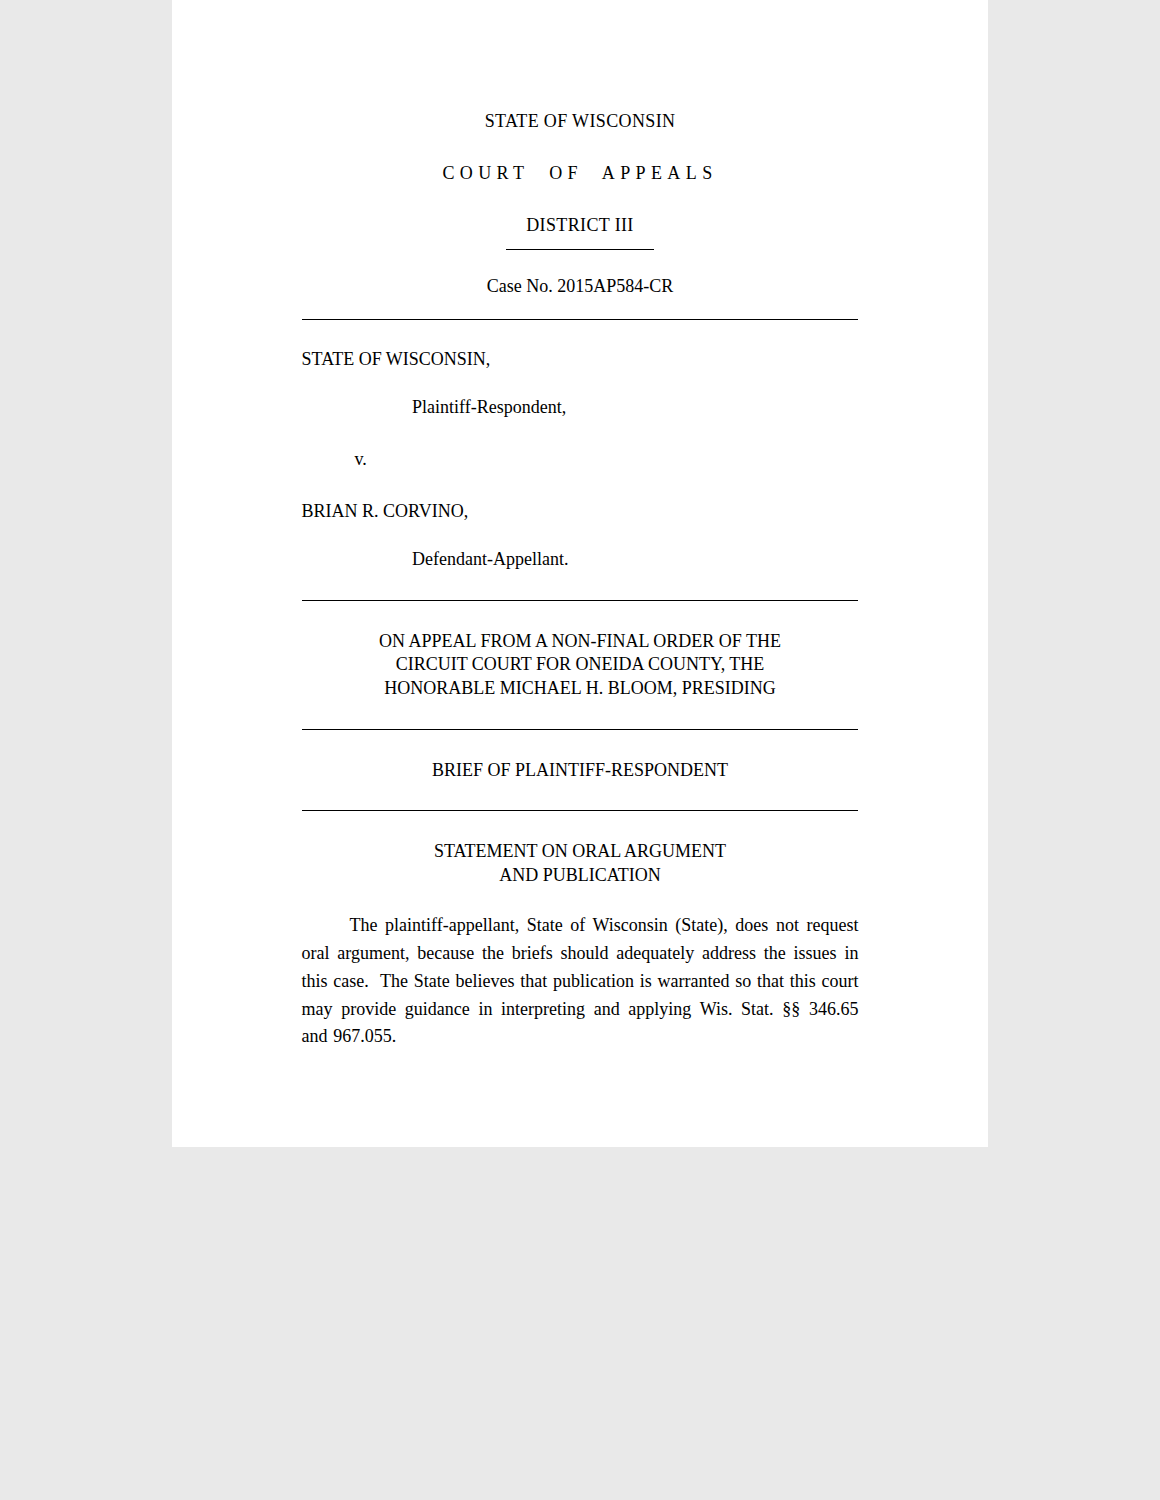STATE OF WISCONSIN
COURT OF APPEALS
DISTRICT III
Case No. 2015AP584-CR
STATE OF WISCONSIN,
Plaintiff-Respondent,
v.
BRIAN R. CORVINO,
Defendant-Appellant.
ON APPEAL FROM A NON-FINAL ORDER OF THE
CIRCUIT COURT FOR ONEIDA COUNTY, THE
HONORABLE MICHAEL H. BLOOM, PRESIDING
BRIEF OF PLAINTIFF-RESPONDENT
STATEMENT ON ORAL ARGUMENT
AND PUBLICATION
The plaintiff-appellant, State of Wisconsin (State), does not request oral argument, because the briefs should adequately address the issues in this case. The State believes that publication is warranted so that this court may provide guidance in interpreting and applying Wis. Stat. §§ 346.65 and 967.055.